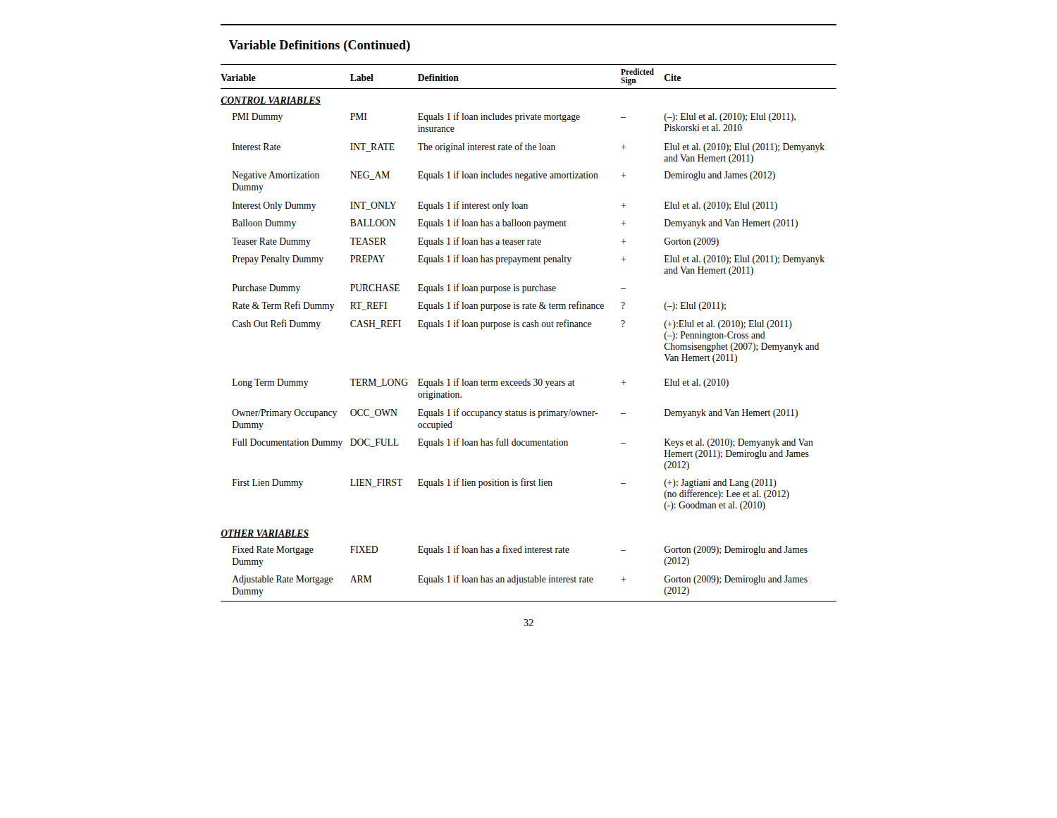Variable Definitions (Continued)
| Variable | Label | Definition | Predicted Sign | Cite |
| --- | --- | --- | --- | --- |
| CONTROL VARIABLES |
| PMI Dummy | PMI | Equals 1 if loan includes private mortgage insurance | – | (–): Elul et al. (2010); Elul (2011), Piskorski et al. 2010 |
| Interest Rate | INT_RATE | The original interest rate of the loan | + | Elul et al. (2010); Elul (2011); Demyanyk and Van Hemert (2011) |
| Negative Amortization Dummy | NEG_AM | Equals 1 if loan includes negative amortization | + | Demiroglu and James (2012) |
| Interest Only Dummy | INT_ONLY | Equals 1 if interest only loan | + | Elul et al. (2010); Elul (2011) |
| Balloon Dummy | BALLOON | Equals 1 if loan has a balloon payment | + | Demyanyk and Van Hemert (2011) |
| Teaser Rate Dummy | TEASER | Equals 1 if loan has a teaser rate | + | Gorton (2009) |
| Prepay Penalty Dummy | PREPAY | Equals 1 if loan has prepayment penalty | + | Elul et al. (2010); Elul (2011); Demyanyk and Van Hemert (2011) |
| Purchase Dummy | PURCHASE | Equals 1 if loan purpose is purchase | – | |
| Rate & Term Refi Dummy | RT_REFI | Equals 1 if loan purpose is rate & term refinance | ? | (–): Elul (2011); |
| Cash Out Refi Dummy | CASH_REFI | Equals 1 if loan purpose is cash out refinance | ? | (+):Elul et al. (2010); Elul (2011) (–): Pennington-Cross and Chomsisengphet (2007); Demyanyk and Van Hemert (2011) |
| Long Term Dummy | TERM_LONG | Equals 1 if loan term exceeds 30 years at origination. | + | Elul et al. (2010) |
| Owner/Primary Occupancy Dummy | OCC_OWN | Equals 1 if occupancy status is primary/owner-occupied | – | Demyanyk and Van Hemert (2011) |
| Full Documentation Dummy | DOC_FULL | Equals 1 if loan has full documentation | – | Keys et al. (2010); Demyanyk and Van Hemert (2011); Demiroglu and James (2012) |
| First Lien Dummy | LIEN_FIRST | Equals 1 if lien position is first lien | – | (+): Jagtiani and Lang (2011) (no difference): Lee et al. (2012) (-): Goodman et al. (2010) |
| OTHER VARIABLES |
| Fixed Rate Mortgage Dummy | FIXED | Equals 1 if loan has a fixed interest rate | – | Gorton (2009); Demiroglu and James (2012) |
| Adjustable Rate Mortgage Dummy | ARM | Equals 1 if loan has an adjustable interest rate | + | Gorton (2009); Demiroglu and James (2012) |
32